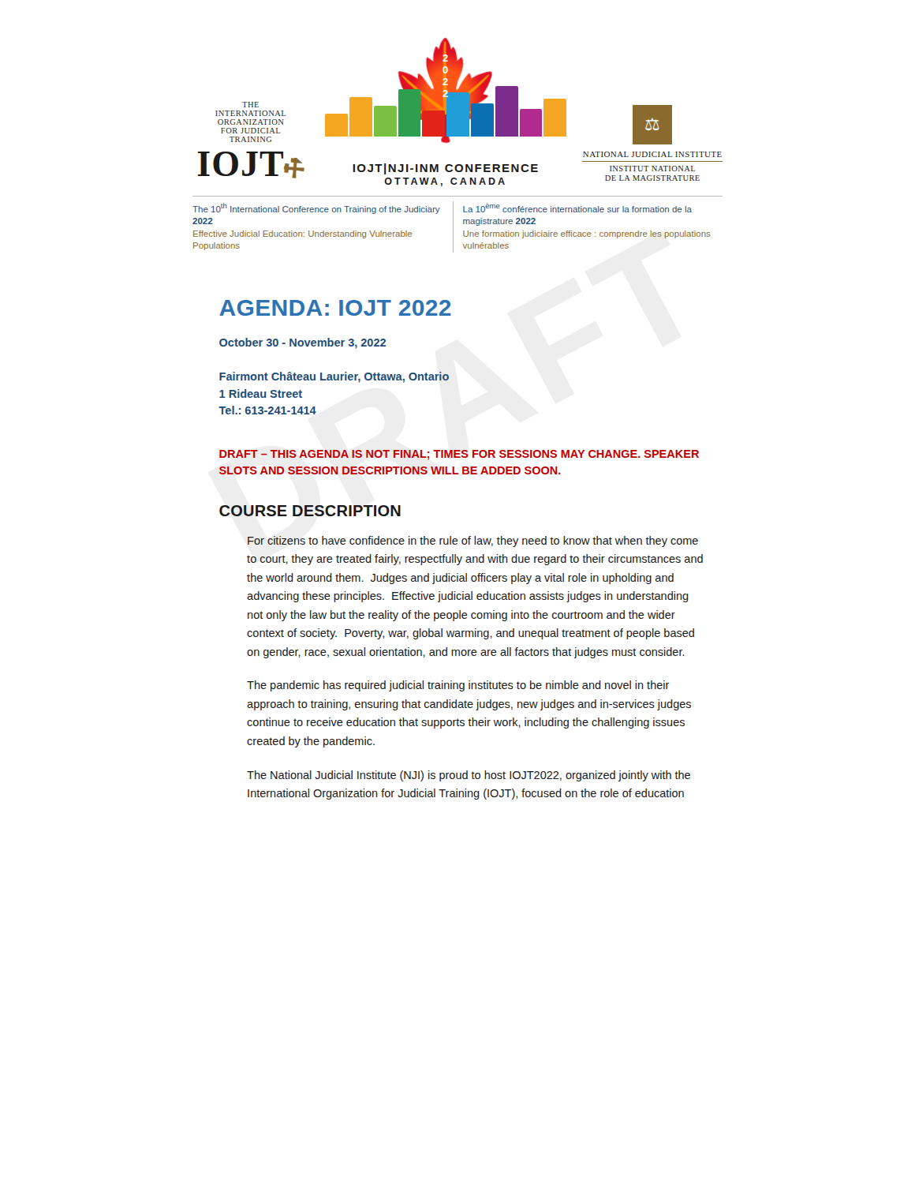DRAFT
The
International
Organization
for Judicial
Training
IOJT⚒
🍁
2
0
2
2
IOJT|NJI-INM CONFERENCE
OTTAWA, CANADA
⚖
National Judicial Institute
Institut National
de la Magistrature
The 10th International Conference on Training of the Judiciary 2022
Effective Judicial Education: Understanding Vulnerable Populations
La 10ème conférence internationale sur la formation de la magistrature 2022
Une formation judiciaire efficace : comprendre les populations vulnérables
AGENDA: IOJT 2022
October 30 - November 3, 2022
Fairmont Château Laurier, Ottawa, Ontario
1 Rideau Street
Tel.: 613-241-1414
DRAFT – THIS AGENDA IS NOT FINAL; TIMES FOR SESSIONS MAY CHANGE. SPEAKER SLOTS AND SESSION DESCRIPTIONS WILL BE ADDED SOON.
COURSE DESCRIPTION
For citizens to have confidence in the rule of law, they need to know that when they come to court, they are treated fairly, respectfully and with due regard to their circumstances and the world around them. Judges and judicial officers play a vital role in upholding and advancing these principles. Effective judicial education assists judges in understanding not only the law but the reality of the people coming into the courtroom and the wider context of society. Poverty, war, global warming, and unequal treatment of people based on gender, race, sexual orientation, and more are all factors that judges must consider.
The pandemic has required judicial training institutes to be nimble and novel in their approach to training, ensuring that candidate judges, new judges and in-services judges continue to receive education that supports their work, including the challenging issues created by the pandemic.
The National Judicial Institute (NJI) is proud to host IOJT2022, organized jointly with the International Organization for Judicial Training (IOJT), focused on the role of education